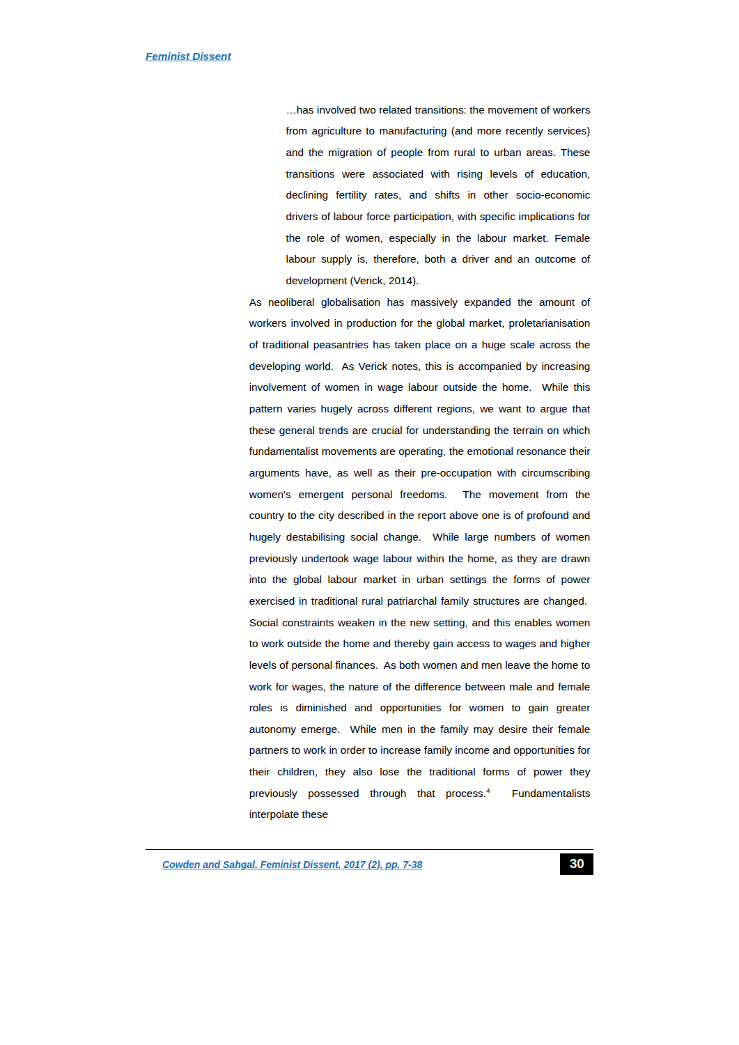Feminist Dissent
…has involved two related transitions: the movement of workers from agriculture to manufacturing (and more recently services) and the migration of people from rural to urban areas. These transitions were associated with rising levels of education, declining fertility rates, and shifts in other socio-economic drivers of labour force participation, with specific implications for the role of women, especially in the labour market. Female labour supply is, therefore, both a driver and an outcome of development (Verick, 2014).
As neoliberal globalisation has massively expanded the amount of workers involved in production for the global market, proletarianisation of traditional peasantries has taken place on a huge scale across the developing world. As Verick notes, this is accompanied by increasing involvement of women in wage labour outside the home. While this pattern varies hugely across different regions, we want to argue that these general trends are crucial for understanding the terrain on which fundamentalist movements are operating, the emotional resonance their arguments have, as well as their pre-occupation with circumscribing women's emergent personal freedoms. The movement from the country to the city described in the report above one is of profound and hugely destabilising social change. While large numbers of women previously undertook wage labour within the home, as they are drawn into the global labour market in urban settings the forms of power exercised in traditional rural patriarchal family structures are changed. Social constraints weaken in the new setting, and this enables women to work outside the home and thereby gain access to wages and higher levels of personal finances. As both women and men leave the home to work for wages, the nature of the difference between male and female roles is diminished and opportunities for women to gain greater autonomy emerge. While men in the family may desire their female partners to work in order to increase family income and opportunities for their children, they also lose the traditional forms of power they previously possessed through that process.4 Fundamentalists interpolate these
Cowden and Sahgal. Feminist Dissent, 2017 (2), pp. 7-38
30